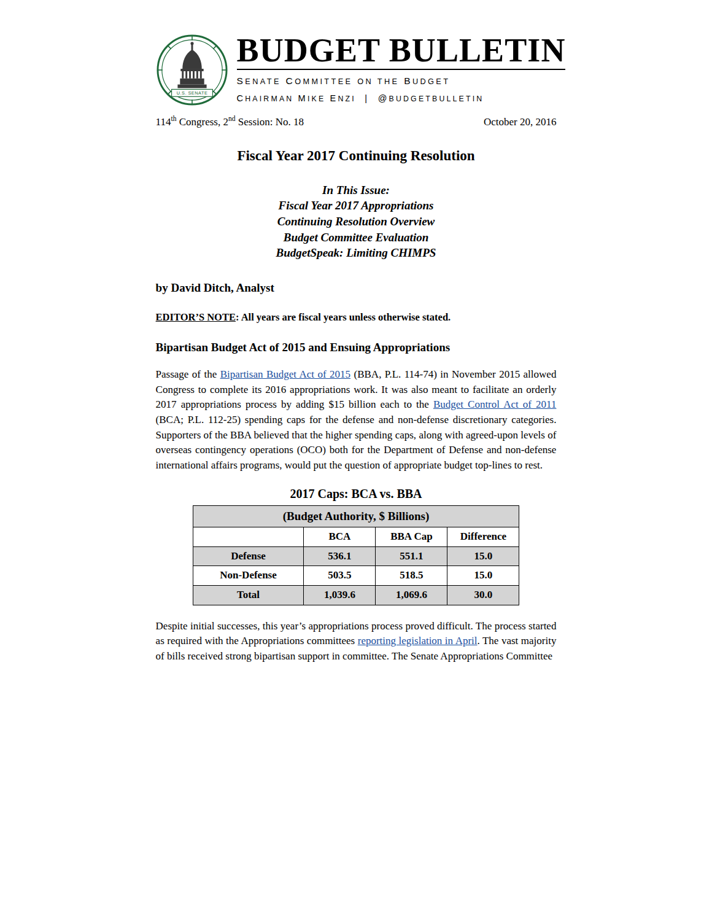U.S. SENATE
BUDGET BULLETIN
SENATE COMMITTEE ON THE BUDGET
CHAIRMAN MIKE ENZI | @BUDGETBULLETIN
114th Congress, 2nd Session: No. 18
October 20, 2016
Fiscal Year 2017 Continuing Resolution
In This Issue:
Fiscal Year 2017 Appropriations
Continuing Resolution Overview
Budget Committee Evaluation
BudgetSpeak: Limiting CHIMPS
by David Ditch, Analyst
EDITOR’S NOTE: All years are fiscal years unless otherwise stated.
Bipartisan Budget Act of 2015 and Ensuing Appropriations
Passage of the Bipartisan Budget Act of 2015 (BBA, P.L. 114-74) in November 2015 allowed Congress to complete its 2016 appropriations work. It was also meant to facilitate an orderly 2017 appropriations process by adding $15 billion each to the Budget Control Act of 2011 (BCA; P.L. 112-25) spending caps for the defense and non-defense discretionary categories. Supporters of the BBA believed that the higher spending caps, along with agreed-upon levels of overseas contingency operations (OCO) both for the Department of Defense and non-defense international affairs programs, would put the question of appropriate budget top-lines to rest.
2017 Caps: BCA vs. BBA
| (Budget Authority, $ Billions) |
| | BCA | BBA Cap | Difference |
| Defense | 536.1 | 551.1 | 15.0 |
| Non-Defense | 503.5 | 518.5 | 15.0 |
| Total | 1,039.6 | 1,069.6 | 30.0 |
Despite initial successes, this year’s appropriations process proved difficult. The process started as required with the Appropriations committees reporting legislation in April. The vast majority of bills received strong bipartisan support in committee. The Senate Appropriations Committee